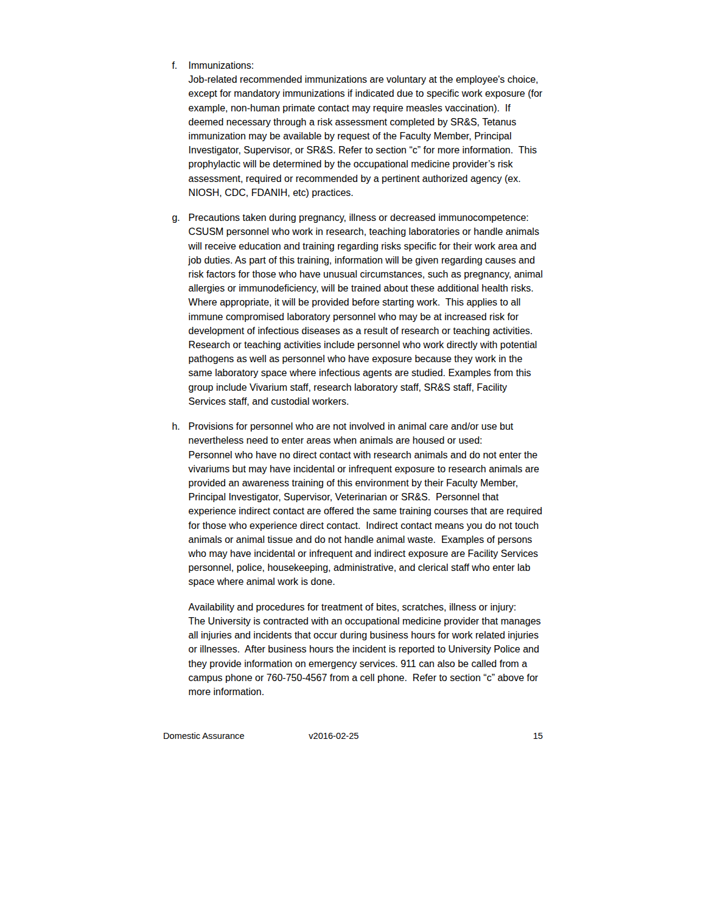f.
Immunizations:
Job-related recommended immunizations are voluntary at the employee's choice, except for mandatory immunizations if indicated due to specific work exposure (for example, non-human primate contact may require measles vaccination). If deemed necessary through a risk assessment completed by SR&S, Tetanus immunization may be available by request of the Faculty Member, Principal Investigator, Supervisor, or SR&S. Refer to section “c” for more information. This prophylactic will be determined by the occupational medicine provider’s risk assessment, required or recommended by a pertinent authorized agency (ex. NIOSH, CDC, FDANIH, etc) practices.
g.
Precautions taken during pregnancy, illness or decreased immunocompetence:
CSUSM personnel who work in research, teaching laboratories or handle animals will receive education and training regarding risks specific for their work area and job duties. As part of this training, information will be given regarding causes and risk factors for those who have unusual circumstances, such as pregnancy, animal allergies or immunodeficiency, will be trained about these additional health risks. Where appropriate, it will be provided before starting work. This applies to all immune compromised laboratory personnel who may be at increased risk for development of infectious diseases as a result of research or teaching activities. Research or teaching activities include personnel who work directly with potential pathogens as well as personnel who have exposure because they work in the same laboratory space where infectious agents are studied. Examples from this group include Vivarium staff, research laboratory staff, SR&S staff, Facility Services staff, and custodial workers.
h.
Provisions for personnel who are not involved in animal care and/or use but nevertheless need to enter areas when animals are housed or used:
Personnel who have no direct contact with research animals and do not enter the vivariums but may have incidental or infrequent exposure to research animals are provided an awareness training of this environment by their Faculty Member, Principal Investigator, Supervisor, Veterinarian or SR&S. Personnel that experience indirect contact are offered the same training courses that are required for those who experience direct contact. Indirect contact means you do not touch animals or animal tissue and do not handle animal waste. Examples of persons who may have incidental or infrequent and indirect exposure are Facility Services personnel, police, housekeeping, administrative, and clerical staff who enter lab space where animal work is done.
Availability and procedures for treatment of bites, scratches, illness or injury:
The University is contracted with an occupational medicine provider that manages all injuries and incidents that occur during business hours for work related injuries or illnesses. After business hours the incident is reported to University Police and they provide information on emergency services. 911 can also be called from a campus phone or 760-750-4567 from a cell phone. Refer to section “c” above for more information.
Domestic Assurance v2016-02-25 15